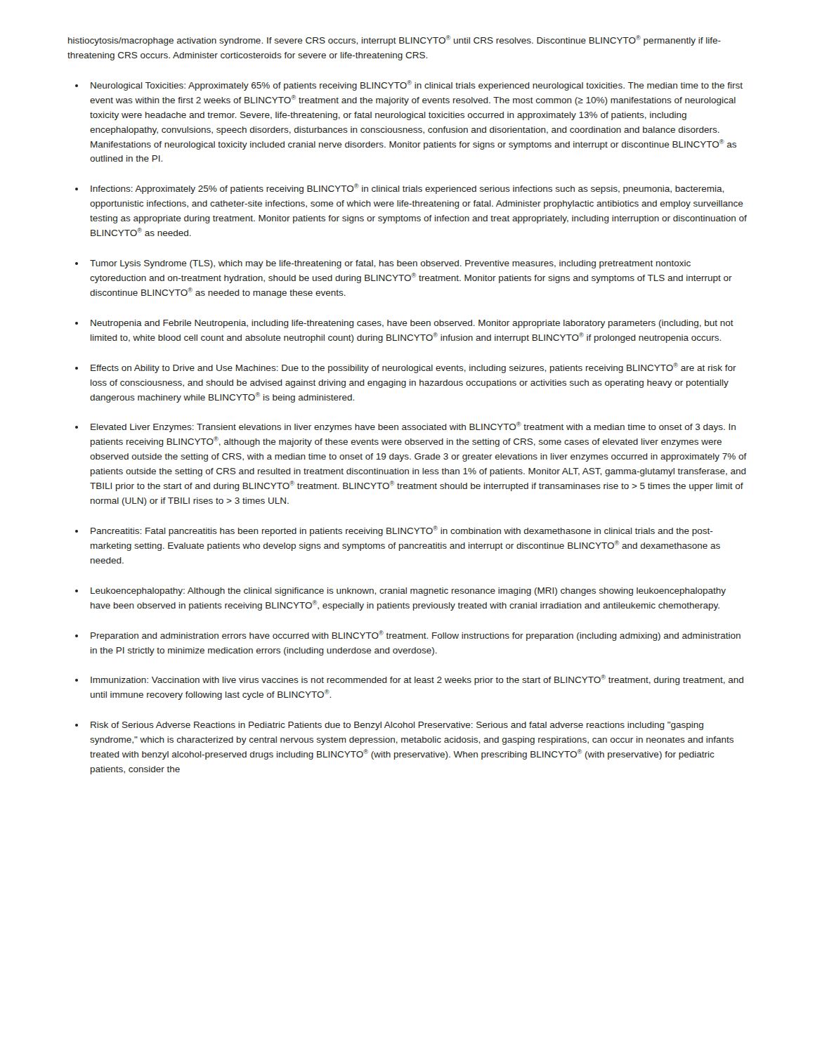histiocytosis/macrophage activation syndrome. If severe CRS occurs, interrupt BLINCYTO® until CRS resolves. Discontinue BLINCYTO® permanently if life-threatening CRS occurs. Administer corticosteroids for severe or life-threatening CRS.
Neurological Toxicities: Approximately 65% of patients receiving BLINCYTO® in clinical trials experienced neurological toxicities. The median time to the first event was within the first 2 weeks of BLINCYTO® treatment and the majority of events resolved. The most common (≥ 10%) manifestations of neurological toxicity were headache and tremor. Severe, life-threatening, or fatal neurological toxicities occurred in approximately 13% of patients, including encephalopathy, convulsions, speech disorders, disturbances in consciousness, confusion and disorientation, and coordination and balance disorders. Manifestations of neurological toxicity included cranial nerve disorders. Monitor patients for signs or symptoms and interrupt or discontinue BLINCYTO® as outlined in the PI.
Infections: Approximately 25% of patients receiving BLINCYTO® in clinical trials experienced serious infections such as sepsis, pneumonia, bacteremia, opportunistic infections, and catheter-site infections, some of which were life-threatening or fatal. Administer prophylactic antibiotics and employ surveillance testing as appropriate during treatment. Monitor patients for signs or symptoms of infection and treat appropriately, including interruption or discontinuation of BLINCYTO® as needed.
Tumor Lysis Syndrome (TLS), which may be life-threatening or fatal, has been observed. Preventive measures, including pretreatment nontoxic cytoreduction and on-treatment hydration, should be used during BLINCYTO® treatment. Monitor patients for signs and symptoms of TLS and interrupt or discontinue BLINCYTO® as needed to manage these events.
Neutropenia and Febrile Neutropenia, including life-threatening cases, have been observed. Monitor appropriate laboratory parameters (including, but not limited to, white blood cell count and absolute neutrophil count) during BLINCYTO® infusion and interrupt BLINCYTO® if prolonged neutropenia occurs.
Effects on Ability to Drive and Use Machines: Due to the possibility of neurological events, including seizures, patients receiving BLINCYTO® are at risk for loss of consciousness, and should be advised against driving and engaging in hazardous occupations or activities such as operating heavy or potentially dangerous machinery while BLINCYTO® is being administered.
Elevated Liver Enzymes: Transient elevations in liver enzymes have been associated with BLINCYTO® treatment with a median time to onset of 3 days. In patients receiving BLINCYTO®, although the majority of these events were observed in the setting of CRS, some cases of elevated liver enzymes were observed outside the setting of CRS, with a median time to onset of 19 days. Grade 3 or greater elevations in liver enzymes occurred in approximately 7% of patients outside the setting of CRS and resulted in treatment discontinuation in less than 1% of patients. Monitor ALT, AST, gamma-glutamyl transferase, and TBILI prior to the start of and during BLINCYTO® treatment. BLINCYTO® treatment should be interrupted if transaminases rise to > 5 times the upper limit of normal (ULN) or if TBILI rises to > 3 times ULN.
Pancreatitis: Fatal pancreatitis has been reported in patients receiving BLINCYTO® in combination with dexamethasone in clinical trials and the post-marketing setting. Evaluate patients who develop signs and symptoms of pancreatitis and interrupt or discontinue BLINCYTO® and dexamethasone as needed.
Leukoencephalopathy: Although the clinical significance is unknown, cranial magnetic resonance imaging (MRI) changes showing leukoencephalopathy have been observed in patients receiving BLINCYTO®, especially in patients previously treated with cranial irradiation and antileukemic chemotherapy.
Preparation and administration errors have occurred with BLINCYTO® treatment. Follow instructions for preparation (including admixing) and administration in the PI strictly to minimize medication errors (including underdose and overdose).
Immunization: Vaccination with live virus vaccines is not recommended for at least 2 weeks prior to the start of BLINCYTO® treatment, during treatment, and until immune recovery following last cycle of BLINCYTO®.
Risk of Serious Adverse Reactions in Pediatric Patients due to Benzyl Alcohol Preservative: Serious and fatal adverse reactions including "gasping syndrome," which is characterized by central nervous system depression, metabolic acidosis, and gasping respirations, can occur in neonates and infants treated with benzyl alcohol-preserved drugs including BLINCYTO® (with preservative). When prescribing BLINCYTO® (with preservative) for pediatric patients, consider the